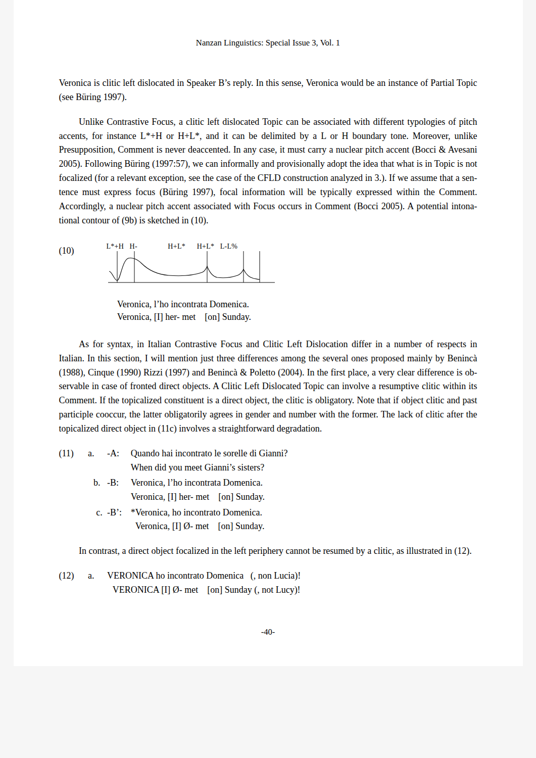Nanzan Linguistics: Special Issue 3, Vol. 1
Veronica is clitic left dislocated in Speaker B’s reply. In this sense, Veronica would be an instance of Partial Topic (see Büring 1997).
Unlike Contrastive Focus, a clitic left dislocated Topic can be associated with different typologies of pitch accents, for instance L*+H or H+L*, and it can be delimited by a L or H boundary tone. Moreover, unlike Presupposition, Comment is never deaccented. In any case, it must carry a nuclear pitch accent (Bocci & Avesani 2005). Following Büring (1997:57), we can informally and provisionally adopt the idea that what is in Topic is not focalized (for a relevant exception, see the case of the CFLD construction analyzed in 3.). If we assume that a sentence must express focus (Büring 1997), focal information will be typically expressed within the Comment. Accordingly, a nuclear pitch accent associated with Focus occurs in Comment (Bocci 2005). A potential intonational contour of (9b) is sketched in (10).
(10)
L*+H H- H+L* H+L* L-L%
Veronica, l’ho incontrata Domenica.
Veronica, [I] her- met [on] Sunday.
As for syntax, in Italian Contrastive Focus and Clitic Left Dislocation differ in a number of respects in Italian. In this section, I will mention just three differences among the several ones proposed mainly by Benincà (1988), Cinque (1990) Rizzi (1997) and Benincà & Poletto (2004). In the first place, a very clear difference is observable in case of fronted direct objects. A Clitic Left Dislocated Topic can involve a resumptive clitic within its Comment. If the topicalized constituent is a direct object, the clitic is obligatory. Note that if object clitic and past participle cooccur, the latter obligatorily agrees in gender and number with the former. The lack of clitic after the topicalized direct object in (11c) involves a straightforward degradation.
(11)
a.
-A: Quando hai incontrato le sorelle di Gianni? When did you meet Gianni’s sisters?
b.
-B: Veronica, l’ho incontrata Domenica. Veronica, [I] her- met [on] Sunday.
c.
-B’:*Veronica, ho incontrato Domenica. Veronica, [I] Ø- met [on] Sunday.
In contrast, a direct object focalized in the left periphery cannot be resumed by a clitic, as illustrated in (12).
(12)
a.
VERONICA ho incontrato Domenica (, non Lucia)! VERONICA [I] Ø- met [on] Sunday (, not Lucy)!
-40-